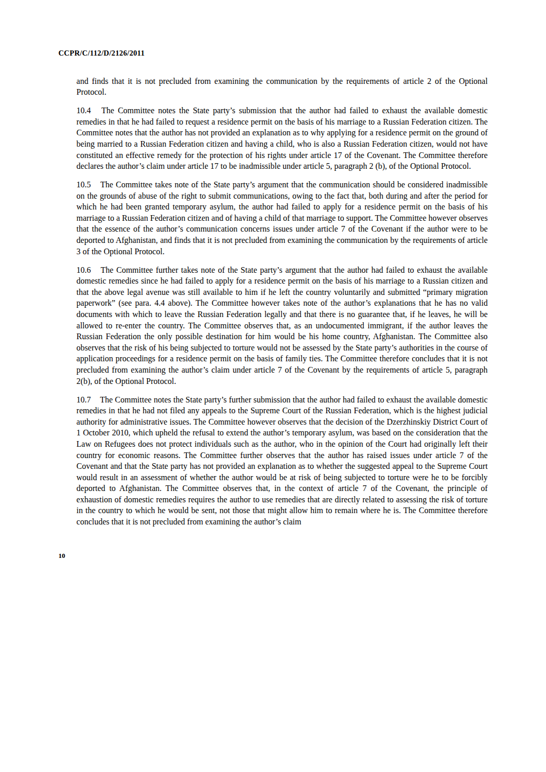CCPR/C/112/D/2126/2011
and finds that it is not precluded from examining the communication by the requirements of article 2 of the Optional Protocol.
10.4 The Committee notes the State party’s submission that the author had failed to exhaust the available domestic remedies in that he had failed to request a residence permit on the basis of his marriage to a Russian Federation citizen. The Committee notes that the author has not provided an explanation as to why applying for a residence permit on the ground of being married to a Russian Federation citizen and having a child, who is also a Russian Federation citizen, would not have constituted an effective remedy for the protection of his rights under article 17 of the Covenant. The Committee therefore declares the author’s claim under article 17 to be inadmissible under article 5, paragraph 2 (b), of the Optional Protocol.
10.5 The Committee takes note of the State party’s argument that the communication should be considered inadmissible on the grounds of abuse of the right to submit communications, owing to the fact that, both during and after the period for which he had been granted temporary asylum, the author had failed to apply for a residence permit on the basis of his marriage to a Russian Federation citizen and of having a child of that marriage to support. The Committee however observes that the essence of the author’s communication concerns issues under article 7 of the Covenant if the author were to be deported to Afghanistan, and finds that it is not precluded from examining the communication by the requirements of article 3 of the Optional Protocol.
10.6 The Committee further takes note of the State party’s argument that the author had failed to exhaust the available domestic remedies since he had failed to apply for a residence permit on the basis of his marriage to a Russian citizen and that the above legal avenue was still available to him if he left the country voluntarily and submitted “primary migration paperwork” (see para. 4.4 above). The Committee however takes note of the author’s explanations that he has no valid documents with which to leave the Russian Federation legally and that there is no guarantee that, if he leaves, he will be allowed to re-enter the country. The Committee observes that, as an undocumented immigrant, if the author leaves the Russian Federation the only possible destination for him would be his home country, Afghanistan. The Committee also observes that the risk of his being subjected to torture would not be assessed by the State party’s authorities in the course of application proceedings for a residence permit on the basis of family ties. The Committee therefore concludes that it is not precluded from examining the author’s claim under article 7 of the Covenant by the requirements of article 5, paragraph 2(b), of the Optional Protocol.
10.7 The Committee notes the State party’s further submission that the author had failed to exhaust the available domestic remedies in that he had not filed any appeals to the Supreme Court of the Russian Federation, which is the highest judicial authority for administrative issues. The Committee however observes that the decision of the Dzerzhinskiy District Court of 1 October 2010, which upheld the refusal to extend the author’s temporary asylum, was based on the consideration that the Law on Refugees does not protect individuals such as the author, who in the opinion of the Court had originally left their country for economic reasons. The Committee further observes that the author has raised issues under article 7 of the Covenant and that the State party has not provided an explanation as to whether the suggested appeal to the Supreme Court would result in an assessment of whether the author would be at risk of being subjected to torture were he to be forcibly deported to Afghanistan. The Committee observes that, in the context of article 7 of the Covenant, the principle of exhaustion of domestic remedies requires the author to use remedies that are directly related to assessing the risk of torture in the country to which he would be sent, not those that might allow him to remain where he is. The Committee therefore concludes that it is not precluded from examining the author’s claim
10